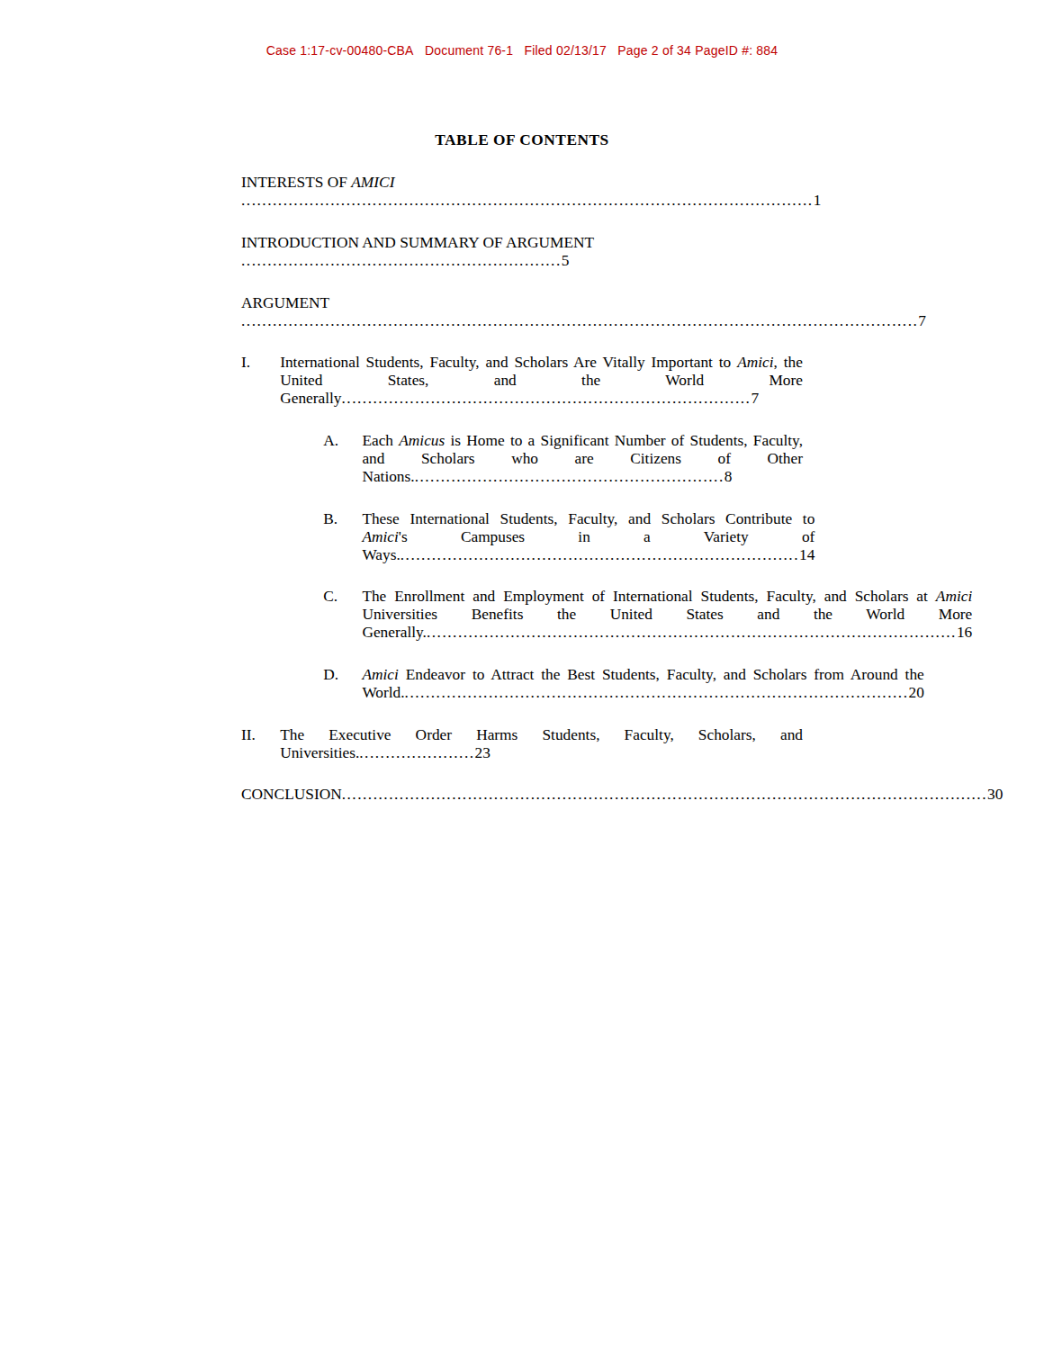Case 1:17-cv-00480-CBA Document 76-1 Filed 02/13/17 Page 2 of 34 PageID #: 884
TABLE OF CONTENTS
INTERESTS OF AMICI ............................................................................................................. 1
INTRODUCTION AND SUMMARY OF ARGUMENT ............................................................. 5
ARGUMENT ................................................................................................................................. 7
I.
International Students, Faculty, and Scholars Are Vitally Important to Amici, the United States, and the World More Generally.............................................................................. 7
A.
Each Amicus is Home to a Significant Number of Students, Faculty, and Scholars who are Citizens of Other Nations............................................................ 8
B.
These International Students, Faculty, and Scholars Contribute to Amici's Campuses in a Variety of Ways............................................................................. 14
C.
The Enrollment and Employment of International Students, Faculty, and Scholars at Amici Universities Benefits the United States and the World More Generally...................................................................................................... 16
D.
Amici Endeavor to Attract the Best Students, Faculty, and Scholars from Around the World................................................................................................. 20
II.
The Executive Order Harms Students, Faculty, Scholars, and Universities....................... 23
CONCLUSION........................................................................................................................... 30